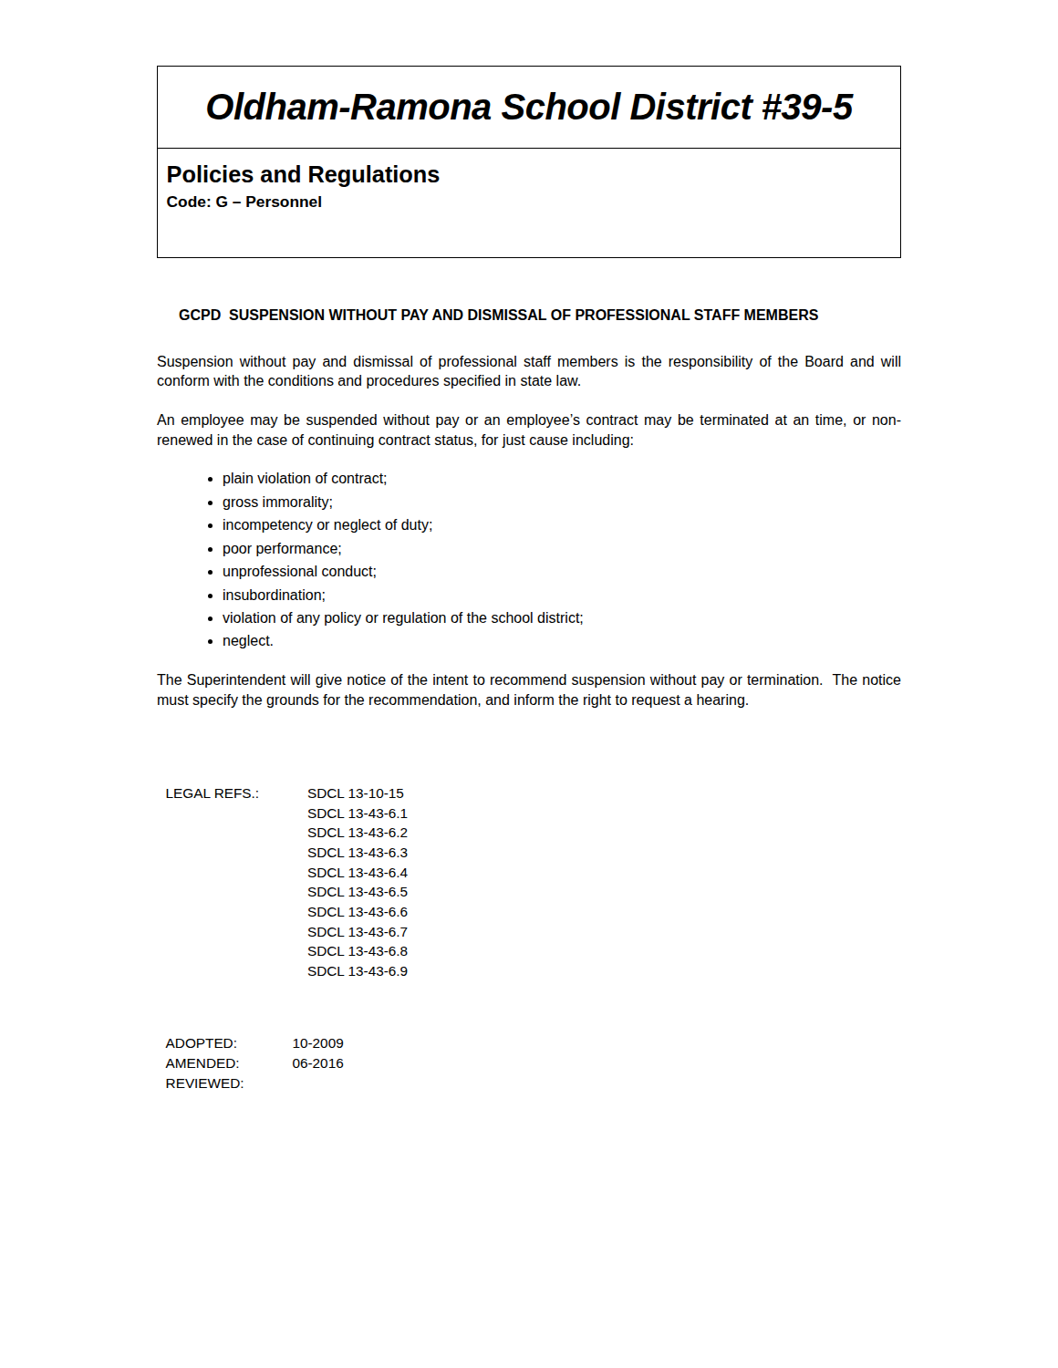Oldham-Ramona School District #39-5
Policies and Regulations
Code: G – Personnel
GCPD SUSPENSION WITHOUT PAY AND DISMISSAL OF PROFESSIONAL STAFF MEMBERS
Suspension without pay and dismissal of professional staff members is the responsibility of the Board and will conform with the conditions and procedures specified in state law.
An employee may be suspended without pay or an employee’s contract may be terminated at an time, or non-renewed in the case of continuing contract status, for just cause including:
plain violation of contract;
gross immorality;
incompetency or neglect of duty;
poor performance;
unprofessional conduct;
insubordination;
violation of any policy or regulation of the school district;
neglect.
The Superintendent will give notice of the intent to recommend suspension without pay or termination. The notice must specify the grounds for the recommendation, and inform the right to request a hearing.
| LEGAL REFS.: | SDCL 13-10-15 |
| | SDCL 13-43-6.1 |
| | SDCL 13-43-6.2 |
| | SDCL 13-43-6.3 |
| | SDCL 13-43-6.4 |
| | SDCL 13-43-6.5 |
| | SDCL 13-43-6.6 |
| | SDCL 13-43-6.7 |
| | SDCL 13-43-6.8 |
| | SDCL 13-43-6.9 |
| ADOPTED: | 10-2009 |
| AMENDED: | 06-2016 |
| REVIEWED: | |